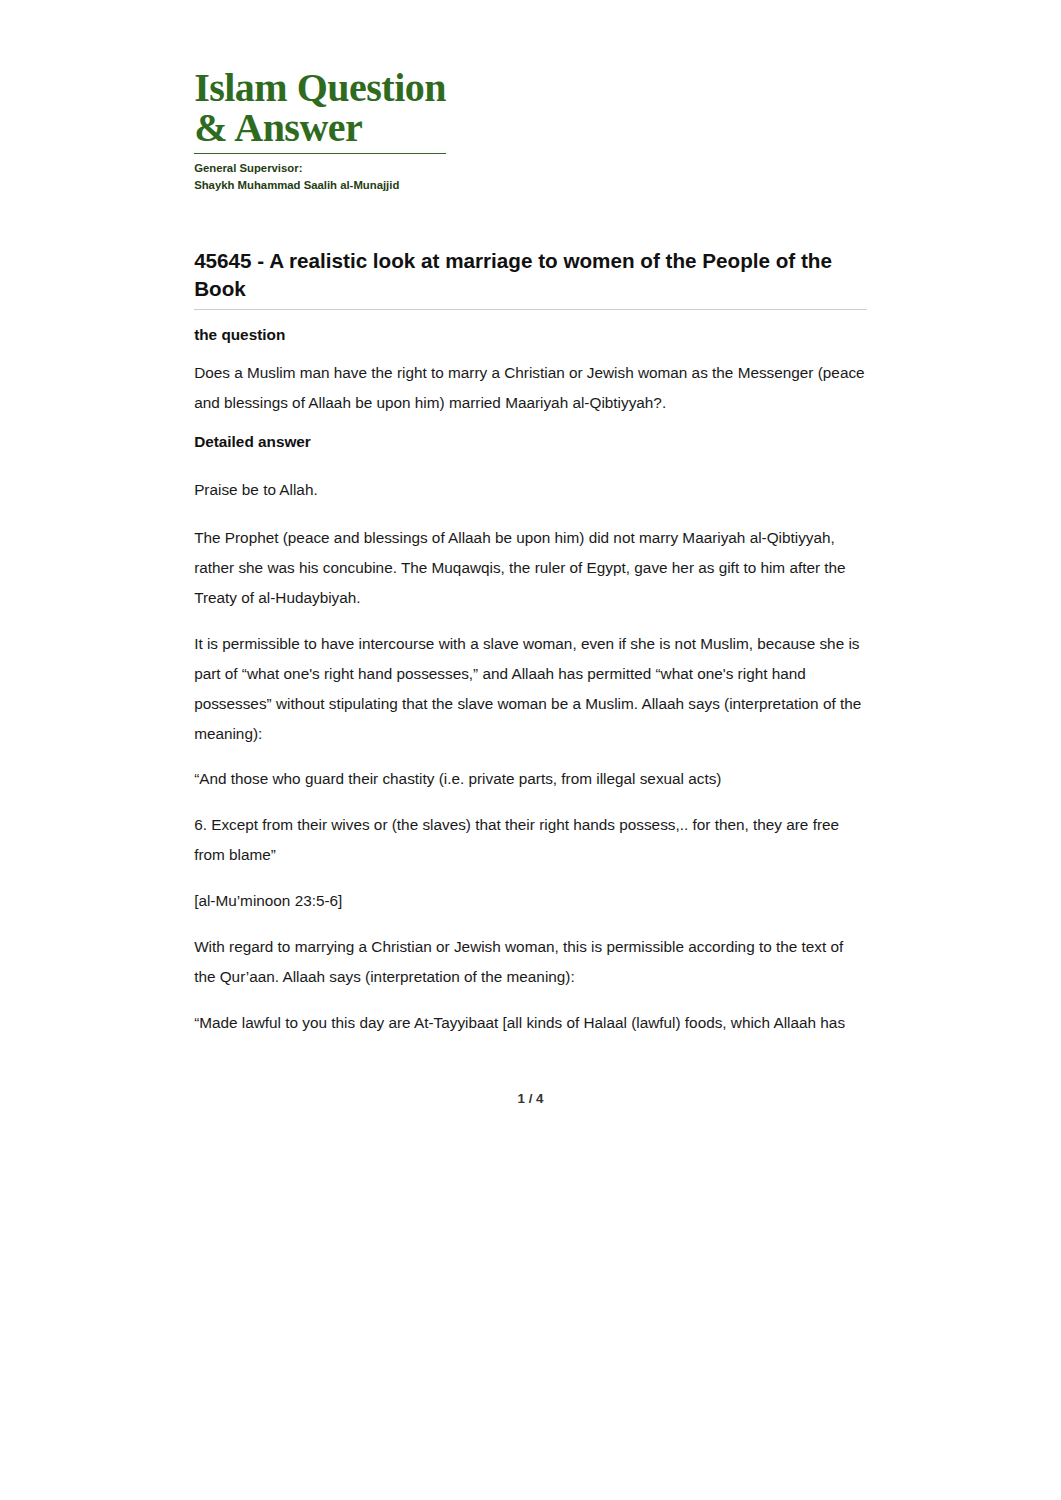Islam Question& Answer
General Supervisor:
Shaykh Muhammad Saalih al-Munajjid
45645 - A realistic look at marriage to women of the People of the Book
the question
Does a Muslim man have the right to marry a Christian or Jewish woman as the Messenger (peace and blessings of Allaah be upon him) married Maariyah al-Qibtiyyah?.
Detailed answer
Praise be to Allah.
The Prophet (peace and blessings of Allaah be upon him) did not marry Maariyah al-Qibtiyyah, rather she was his concubine. The Muqawqis, the ruler of Egypt, gave her as gift to him after the Treaty of al-Hudaybiyah.
It is permissible to have intercourse with a slave woman, even if she is not Muslim, because she is part of “what one's right hand possesses,” and Allaah has permitted “what one's right hand possesses” without stipulating that the slave woman be a Muslim. Allaah says (interpretation of the meaning):
“And those who guard their chastity (i.e. private parts, from illegal sexual acts)
6. Except from their wives or (the slaves) that their right hands possess,.. for then, they are free from blame”
[al-Mu’minoon 23:5-6]
With regard to marrying a Christian or Jewish woman, this is permissible according to the text of the Qur’aan. Allaah says (interpretation of the meaning):
“Made lawful to you this day are At-Tayyibaat [all kinds of Halaal (lawful) foods, which Allaah has
1 / 4